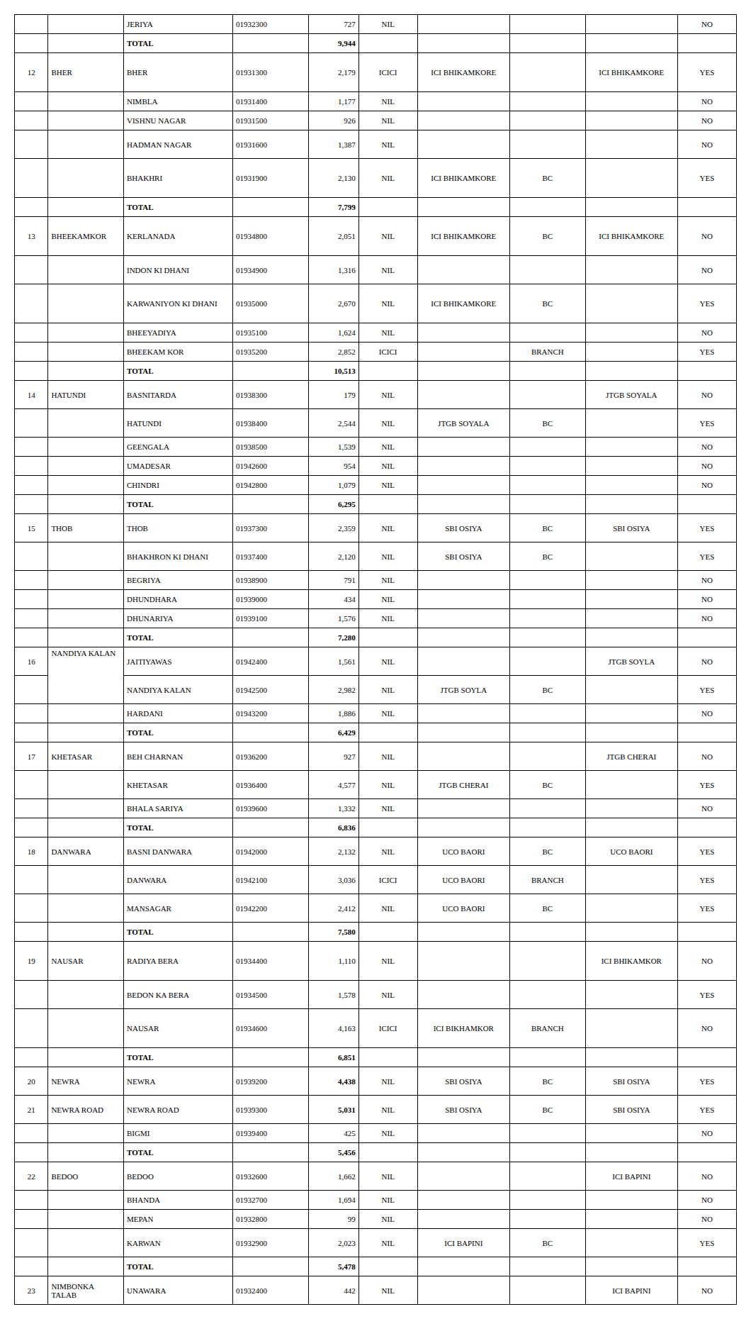| | | JERIYA | 01932300 | 727 | NIL | | | | NO |
| | | TOTAL | | 9,944 | | | | | |
| 12 | BHER | BHER | 01931300 | 2,179 | ICICI | ICI BHIKAMKORE | | ICI BHIKAMKORE | YES |
| | | NIMBLA | 01931400 | 1,177 | NIL | | | | NO |
| | | VISHNU NAGAR | 01931500 | 926 | NIL | | | | NO |
| | | HADMAN NAGAR | 01931600 | 1,387 | NIL | | | | NO |
| | | BHAKHRI | 01931900 | 2,130 | NIL | ICI BHIKAMKORE | BC | | YES |
| | | TOTAL | | 7,799 | | | | | |
| 13 | BHEEKAMKOR | KERLANADA | 01934800 | 2,051 | NIL | ICI BHIKAMKORE | BC | ICI BHIKAMKORE | NO |
| | | INDON KI DHANI | 01934900 | 1,316 | NIL | | | | NO |
| | | KARWANIYON KI DHANI | 01935000 | 2,670 | NIL | ICI BHIKAMKORE | BC | | YES |
| | | BHEEYADIYA | 01935100 | 1,624 | NIL | | | | NO |
| | | BHEEKAM KOR | 01935200 | 2,852 | ICICI | | BRANCH | | YES |
| | | TOTAL | | 10,513 | | | | | |
| 14 | HATUNDI | BASNITARDA | 01938300 | 179 | NIL | | | JTGB SOYALA | NO |
| | | HATUNDI | 01938400 | 2,544 | NIL | JTGB SOYALA | BC | | YES |
| | | GEENGALA | 01938500 | 1,539 | NIL | | | | NO |
| | | UMADESAR | 01942600 | 954 | NIL | | | | NO |
| | | CHINDRI | 01942800 | 1,079 | NIL | | | | NO |
| | | TOTAL | | 6,295 | | | | | |
| 15 | THOB | THOB | 01937300 | 2,359 | NIL | SBI OSIYA | BC | SBI OSIYA | YES |
| | | BHAKHRON KI DHANI | 01937400 | 2,120 | NIL | SBI OSIYA | BC | | YES |
| | | BEGRIYA | 01938900 | 791 | NIL | | | | NO |
| | | DHUNDHARA | 01939000 | 434 | NIL | | | | NO |
| | | DHUNARIYA | 01939100 | 1,576 | NIL | | | | NO |
| | | TOTAL | | 7,280 | | | | | |
| 16 | NANDIYA KALAN | JAITIYAWAS | 01942400 | 1,561 | NIL | | | JTGB SOYLA | NO |
| | NANDIYA KALAN | 01942500 | 2,982 | NIL | JTGB SOYLA | BC | | YES |
| | | HARDANI | 01943200 | 1,886 | NIL | | | | NO |
| | | TOTAL | | 6,429 | | | | | |
| 17 | KHETASAR | BEH CHARNAN | 01936200 | 927 | NIL | | | JTGB CHERAI | NO |
| | | KHETASAR | 01936400 | 4,577 | NIL | JTGB CHERAI | BC | | YES |
| | | BHALA SARIYA | 01939600 | 1,332 | NIL | | | | NO |
| | | TOTAL | | 6,836 | | | | | |
| 18 | DANWARA | BASNI DANWARA | 01942000 | 2,132 | NIL | UCO BAORI | BC | UCO BAORI | YES |
| | | DANWARA | 01942100 | 3,036 | ICICI | UCO BAORI | BRANCH | | YES |
| | | MANSAGAR | 01942200 | 2,412 | NIL | UCO BAORI | BC | | YES |
| | | TOTAL | | 7,580 | | | | | |
| 19 | NAUSAR | RADIYA BERA | 01934400 | 1,110 | NIL | | | ICI BHIKAMKOR | NO |
| | | BEDON KA BERA | 01934500 | 1,578 | NIL | | | | YES |
| | | NAUSAR | 01934600 | 4,163 | ICICI | ICI BIKHAMKOR | BRANCH | | NO |
| | | TOTAL | | 6,851 | | | | | |
| 20 | NEWRA | NEWRA | 01939200 | 4,438 | NIL | SBI OSIYA | BC | SBI OSIYA | YES |
| 21 | NEWRA ROAD | NEWRA ROAD | 01939300 | 5,031 | NIL | SBI OSIYA | BC | SBI OSIYA | YES |
| | | BIGMI | 01939400 | 425 | NIL | | | | NO |
| | | TOTAL | | 5,456 | | | | | |
| 22 | BEDOO | BEDOO | 01932600 | 1,662 | NIL | | | ICI BAPINI | NO |
| | | BHANDA | 01932700 | 1,694 | NIL | | | | NO |
| | | MEPAN | 01932800 | 99 | NIL | | | | NO |
| | | KARWAN | 01932900 | 2,023 | NIL | ICI BAPINI | BC | | YES |
| | | TOTAL | | 5,478 | | | | | |
| 23 | NIMBONKA TALAB | UNAWARA | 01932400 | 442 | NIL | | | ICI BAPINI | NO |